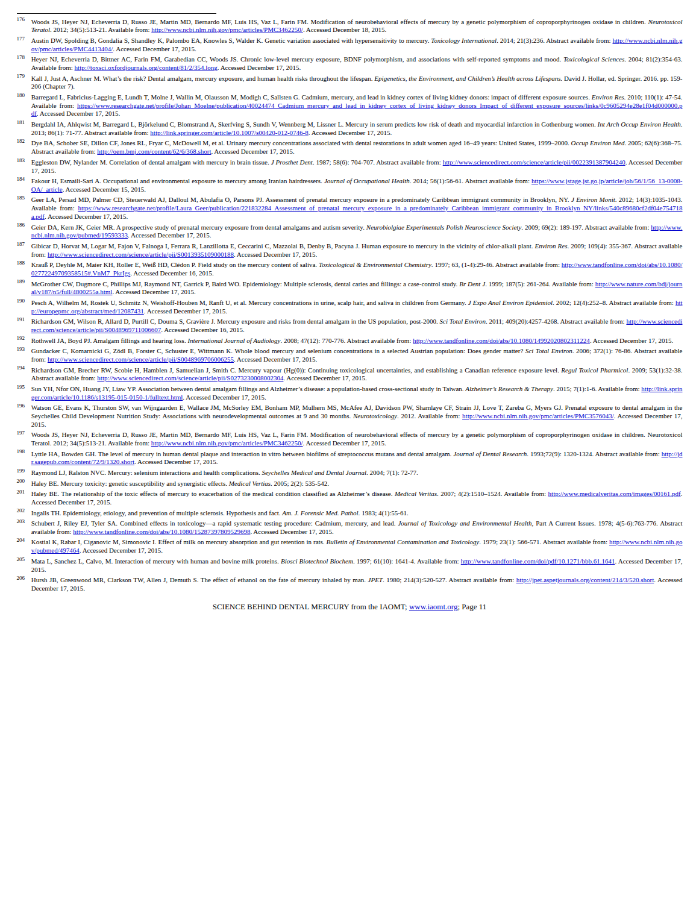Woods JS, Heyer NJ, Echeverria D, Russo JE, Martin MD, Bernardo MF, Luis HS, Vaz L, Farin FM. Modification of neurobehavioral effects of mercury by a genetic polymorphism of coproporphyrinogen oxidase in children. Neurotoxicol Teratol. 2012; 34(5):513-21. Available from: http://www.ncbi.nlm.nih.gov/pmc/articles/PMC3462250/. Accessed December 18, 2015.
Austin DW, Spolding B, Gondalia S, Shandley K, Palombo EA, Knowles S, Walder K. Genetic variation associated with hypersensitivity to mercury. Toxicology International. 2014; 21(3):236. Abstract available from: http://www.ncbi.nlm.nih.gov/pmc/articles/PMC4413404/. Accessed December 17, 2015.
Heyer NJ, Echeverria D, Bittner AC, Farin FM, Garabedian CC, Woods JS. Chronic low-level mercury exposure, BDNF polymorphism, and associations with self-reported symptoms and mood. Toxicological Sciences. 2004; 81(2):354-63. Available from: http://toxsci.oxfordjournals.org/content/81/2/354.long. Accessed December 17, 2015.
Kall J, Just A, Aschner M. What’s the risk? Dental amalgam, mercury exposure, and human health risks throughout the lifespan. Epigenetics, the Environment, and Children’s Health across Lifespans. David J. Hollar, ed. Springer. 2016. pp. 159-206 (Chapter 7).
Barregard L, Fabricius-Lagging E, Lundh T, Molne J, Wallin M, Olausson M, Modigh C, Sallsten G. Cadmium, mercury, and lead in kidney cortex of living kidney donors: impact of different exposure sources. Environ Res. 2010; 110(1): 47-54. Available from: https://www.researchgate.net/profile/Johan_Moelne/publication/40024474_Cadmium_mercury_and_lead_in_kidney_cortex_of_living_kidney_donors_Impact_of_different_exposure_sources/links/0c9605294e28e1f04d000000.pdf. Accessed December 17, 2015.
Bergdahl IA, Ahlqwist M, Barregard L, Björkelund C, Blomstrand A, Skerfving S, Sundh V, Wennberg M, Lissner L. Mercury in serum predicts low risk of death and myocardial infarction in Gothenburg women. Int Arch Occup Environ Health. 2013; 86(1): 71-77. Abstract available from: http://link.springer.com/article/10.1007/s00420-012-0746-8. Accessed December 17, 2015.
Dye BA, Schober SE, Dillon CF, Jones RL, Fryar C, McDowell M, et al. Urinary mercury concentrations associated with dental restorations in adult women aged 16–49 years: United States, 1999–2000. Occup Environ Med. 2005; 62(6):368–75. Abstract available from: http://oem.bmj.com/content/62/6/368.short. Accessed December 17, 2015.
Eggleston DW, Nylander M. Correlation of dental amalgam with mercury in brain tissue. J Prosthet Dent. 1987; 58(6): 704-707. Abstract available from: http://www.sciencedirect.com/science/article/pii/0022391387904240. Accessed December 17, 2015.
Fakour H, Esmaili-Sari A. Occupational and environmental exposure to mercury among Iranian hairdressers. Journal of Occupational Health. 2014; 56(1):56-61. Abstract available from: https://www.jstage.jst.go.jp/article/joh/56/1/56_13-0008-OA/_article. Accessed December 15, 2015.
Geer LA, Persad MD, Palmer CD, Steuerwald AJ, Dalloul M, Abulafia O, Parsons PJ. Assessment of prenatal mercury exposure in a predominately Caribbean immigrant community in Brooklyn, NY. J Environ Monit. 2012; 14(3):1035-1043. Available from: https://www.researchgate.net/profile/Laura_Geer/publication/221832284_Assessment_of_prenatal_mercury_exposure_in_a_predominately_Caribbean_immigrant_community_in_Brooklyn_NY/links/540c89680cf2df04e754718a.pdf. Accessed December 17, 2015.
Geier DA, Kern JK, Geier MR. A prospective study of prenatal mercury exposure from dental amalgams and autism severity. Neurobiolgiae Experimentals Polish Neuroscience Society. 2009; 69(2): 189-197. Abstract available from: http://www.ncbi.nlm.nih.gov/pubmed/19593333. Accessed December 17, 2015.
Gibicar D, Horvat M, Logar M, Fajon V, Falnoga I, Ferrara R, Lanzillotta E, Ceccarini C, Mazzolai B, Denby B, Pacyna J. Human exposure to mercury in the vicinity of chlor-alkali plant. Environ Res. 2009; 109(4): 355-367. Abstract available from: http://www.sciencedirect.com/science/article/pii/S0013935109000188. Accessed December 17, 2015.
Krauß P, Deyhle M, Maier KH, Roller E, Weiß HD, Clédon P. Field study on the mercury content of saliva. Toxicological & Environmental Chemistry. 1997; 63, (1-4):29-46. Abstract available from: http://www.tandfonline.com/doi/abs/10.1080/02772249709358515#.VnM7_PkrIgs. Accessed December 16, 2015.
McGrother CW, Dugmore C, Phillips MJ, Raymond NT, Garrick P, Baird WO. Epidemiology: Multiple sclerosis, dental caries and fillings: a case-control study. Br Dent J. 1999; 187(5): 261-264. Available from: http://www.nature.com/bdj/journal/v187/n5/full/4800255a.html. Accessed December 17, 2015.
Pesch A, Wilhelm M, Rostek U, Schmitz N, Weishoff-Houben M, Ranft U, et al. Mercury concentrations in urine, scalp hair, and saliva in children from Germany. J Expo Anal Environ Epidemiol. 2002; 12(4):252–8. Abstract available from: http://europepmc.org/abstract/med/12087431. Accessed December 17, 2015.
Richardson GM, Wilson R, Allard D, Purtill C, Douma S, Gravière J. Mercury exposure and risks from dental amalgam in the US population, post-2000. Sci Total Environ. 2011; 409(20):4257-4268. Abstract available from: http://www.sciencedirect.com/science/article/pii/S0048969711006607. Accessed December 16, 2015.
Rothwell JA, Boyd PJ. Amalgam fillings and hearing loss. International Journal of Audiology. 2008; 47(12): 770-776. Abstract available from: http://www.tandfonline.com/doi/abs/10.1080/14992020802311224. Accessed December 17, 2015.
Gundacker C, Komarnicki G, Zödl B, Forster C, Schuster E, Wittmann K. Whole blood mercury and selenium concentrations in a selected Austrian population: Does gender matter? Sci Total Environ. 2006; 372(1): 76-86. Abstract available from: http://www.sciencedirect.com/science/article/pii/S0048969706006255. Accessed December 17, 2015.
Richardson GM, Brecher RW, Scobie H, Hamblen J, Samuelian J, Smith C. Mercury vapour (Hg(0)): Continuing toxicological uncertainties, and establishing a Canadian reference exposure level. Regul Toxicol Pharmicol. 2009; 53(1):32-38. Abstract available from: http://www.sciencedirect.com/science/article/pii/S0273230008002304. Accessed December 17, 2015.
Sun YH, Nfor ON, Huang JY, Liaw YP. Association between dental amalgam fillings and Alzheimer’s disease: a population-based cross-sectional study in Taiwan. Alzheimer’s Research & Therapy. 2015; 7(1):1-6. Available from: http://link.springer.com/article/10.1186/s13195-015-0150-1/fulltext.html. Accessed December 17, 2015.
Watson GE, Evans K, Thurston SW, van Wijngaarden E, Wallace JM, McSorley EM, Bonham MP, Mulhern MS, McAfee AJ, Davidson PW, Shamlaye CF, Strain JJ, Love T, Zareba G, Myers GJ. Prenatal exposure to dental amalgam in the Seychelles Child Development Nutrition Study: Associations with neurodevelopmental outcomes at 9 and 30 months. Neurotoxicology. 2012. Available from: http://www.ncbi.nlm.nih.gov/pmc/articles/PMC3576043/. Accessed December 17, 2015.
Woods JS, Heyer NJ, Echeverria D, Russo JE, Martin MD, Bernardo MF, Luis HS, Vaz L, Farin FM. Modification of neurobehavioral effects of mercury by a genetic polymorphism of coproporphyrinogen oxidase in children. Neurotoxicol Teratol. 2012; 34(5):513-21. Available from: http://www.ncbi.nlm.nih.gov/pmc/articles/PMC3462250/. Accessed December 17, 2015.
Lyttle HA, Bowden GH. The level of mercury in human dental plaque and interaction in vitro between biofilms of streptococcus mutans and dental amalgam. Journal of Dental Research. 1993;72(9): 1320-1324. Abstract available from: http://jdr.sagepub.com/content/72/9/1320.short. Accessed December 17, 2015.
Raymond LJ, Ralston NVC. Mercury: selenium interactions and health complications. Seychelles Medical and Dental Journal. 2004; 7(1): 72-77.
Haley BE. Mercury toxicity: genetic susceptibility and synergistic effects. Medical Vertias. 2005; 2(2): 535-542.
Haley BE. The relationship of the toxic effects of mercury to exacerbation of the medical condition classified as Alzheimer’s disease. Medical Veritas. 2007; 4(2):1510–1524. Available from: http://www.medicalveritas.com/images/00161.pdf. Accessed December 17, 2015.
Ingalls TH. Epidemiology, etiology, and prevention of multiple sclerosis. Hypothesis and fact. Am. J. Forensic Med. Pathol. 1983; 4(1):55-61.
Schubert J, Riley EJ, Tyler SA. Combined effects in toxicology—a rapid systematic testing procedure: Cadmium, mercury, and lead. Journal of Toxicology and Environmental Health, Part A Current Issues. 1978; 4(5-6):763-776. Abstract available from: http://www.tandfonline.com/doi/abs/10.1080/15287397809529698. Accessed December 17, 2015.
Kostial K, Rabar I, Ciganovic M, Simonovic I. Effect of milk on mercury absorption and gut retention in rats. Bulletin of Environmental Contamination and Toxicology. 1979; 23(1): 566-571. Abstract available from: http://www.ncbi.nlm.nih.gov/pubmed/497464. Accessed December 17, 2015.
Mata L, Sanchez L, Calvo, M. Interaction of mercury with human and bovine milk proteins. Biosci Biotechnol Biochem. 1997; 61(10): 1641-4. Available from: http://www.tandfonline.com/doi/pdf/10.1271/bbb.61.1641. Accessed December 17, 2015.
Hursh JB, Greenwood MR, Clarkson TW, Allen J, Demuth S. The effect of ethanol on the fate of mercury inhaled by man. JPET. 1980; 214(3):520-527. Abstract available from: http://jpet.aspetjournals.org/content/214/3/520.short. Accessed December 17, 2015.
SCIENCE BEHIND DENTAL MERCURY from the IAOMT; www.iaomt.org; Page 11